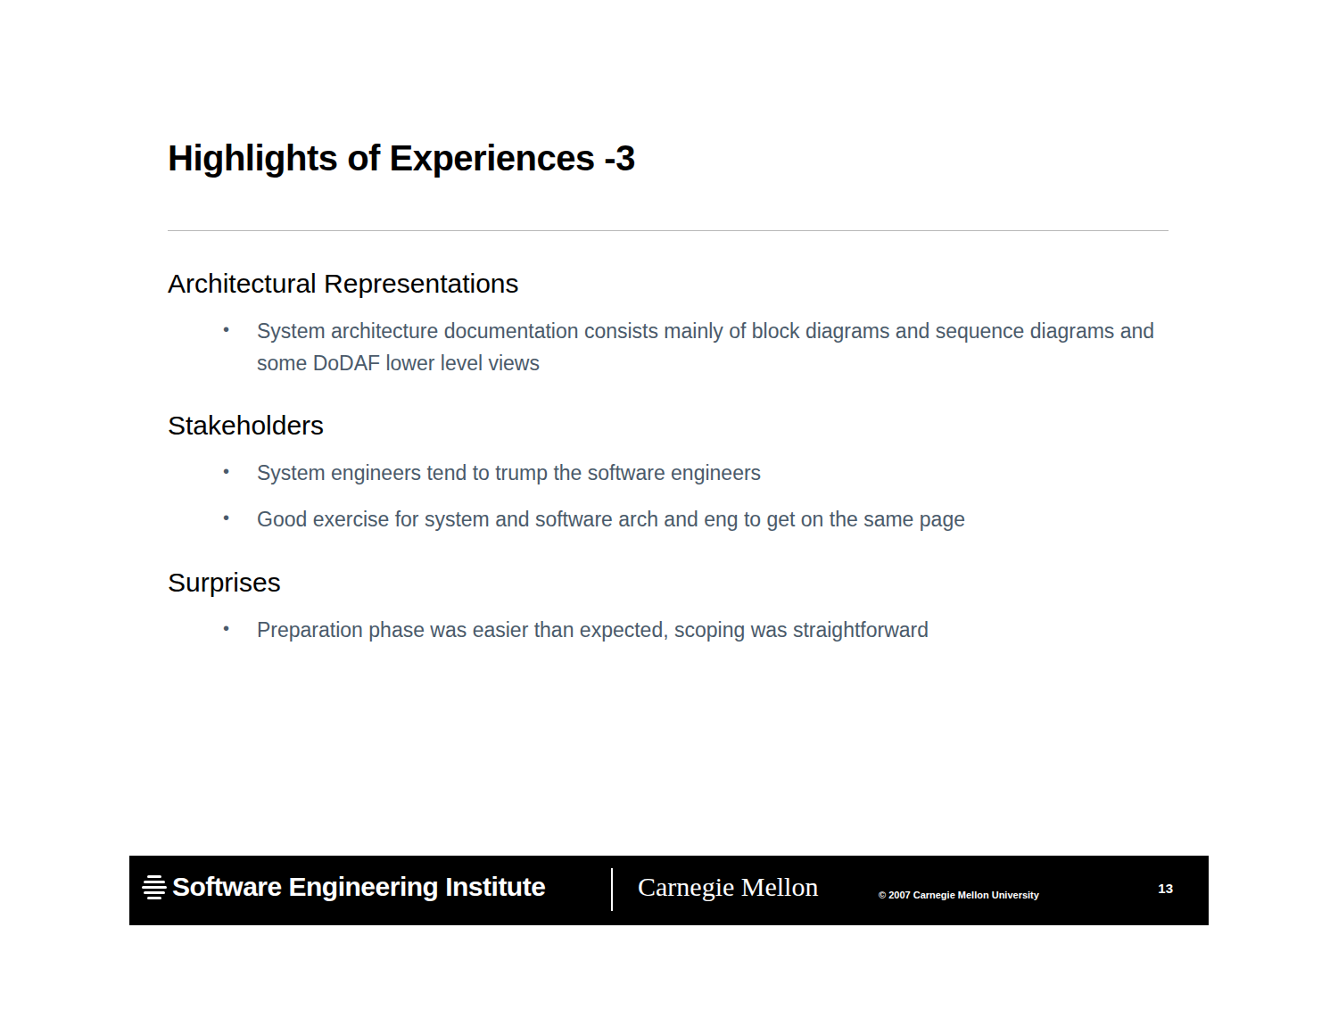Highlights of Experiences -3
Architectural Representations
System architecture documentation consists mainly of block diagrams and sequence diagrams and some DoDAF lower level views
Stakeholders
System engineers tend to trump the software engineers
Good exercise for system and software arch and eng to get on the same page
Surprises
Preparation phase was easier than expected, scoping was straightforward
Software Engineering Institute
Carnegie Mellon
© 2007 Carnegie Mellon University
13